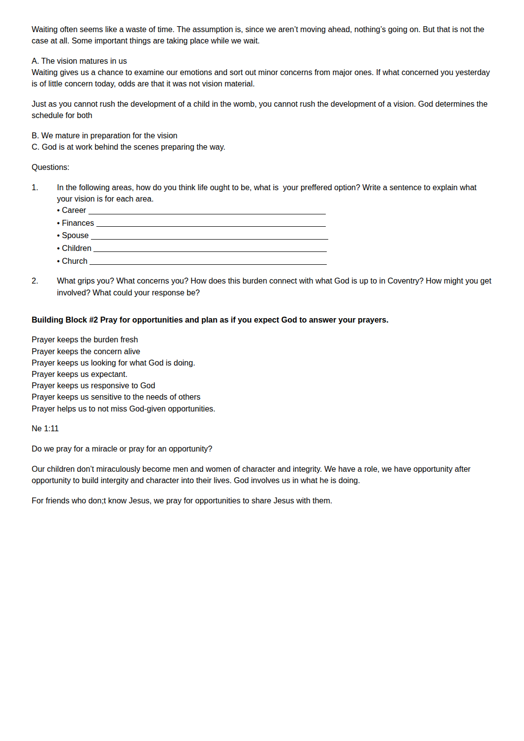Waiting often seems like a waste of time. The assumption is, since we aren’t moving ahead, nothing’s going on. But that is not the case at all. Some important things are taking place while we wait.
A. The vision matures in us
Waiting gives us a chance to examine our emotions and sort out minor concerns from major ones. If what concerned you yesterday is of little concern today, odds are that it was not vision material.
Just as you cannot rush the development of a child in the womb, you cannot rush the development of a vision. God determines the schedule for both
B. We mature in preparation for the vision
C. God is at work behind the scenes preparing the way.
Questions:
In the following areas, how do you think life ought to be, what is your preffered option? Write a sentence to explain what your vision is for each area.
Career
Finances
Spouse
Children
Church
What grips you? What concerns you? How does this burden connect with what God is up to in Coventry? How might you get involved? What could your response be?
Building Block #2 Pray for opportunities and plan as if you expect God to answer your prayers.
Prayer keeps the burden fresh
Prayer keeps the concern alive
Prayer keeps us looking for what God is doing.
Prayer keeps us expectant.
Prayer keeps us responsive to God
Prayer keeps us sensitive to the needs of others
Prayer helps us to not miss God-given opportunities.
Ne 1:11
Do we pray for a miracle or pray for an opportunity?
Our children don’t miraculously become men and women of character and integrity. We have a role, we have opportunity after opportunity to build intergity and character into their lives. God involves us in what he is doing.
For friends who don;t know Jesus, we pray for opportunities to share Jesus with them.